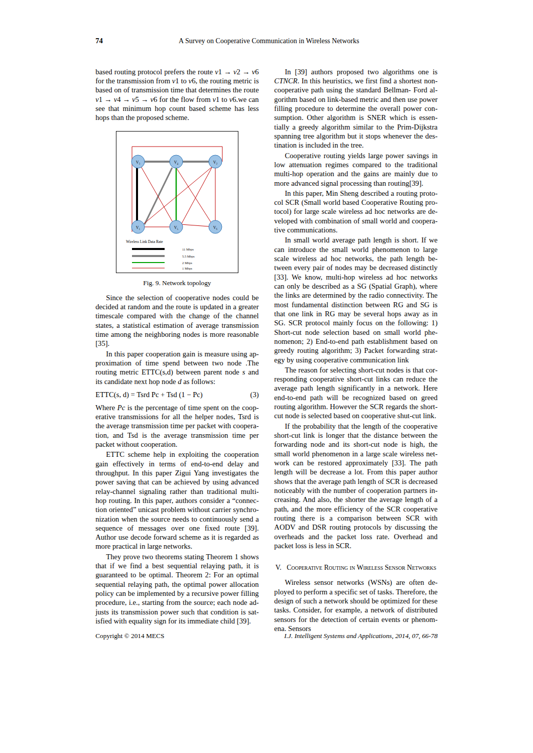74
A Survey on Cooperative Communication in Wireless Networks
based routing protocol prefers the route v1 → v2 → v6 for the transmission from v1 to v6, the routing metric is based on of transmission time that determines the route v1 → v4 → v5 → v6 for the flow from v1 to v6.we can see that minimum hop count based scheme has less hops than the proposed scheme.
V₃ V₄ V₂ V₁ V₅ V₆ Wireless Link Data Rate 11 Mbps 5.5 Mbps 2 Mbps 1 Mbps
Fig. 9. Network topology
Since the selection of cooperative nodes could be decided at random and the route is updated in a greater timescale compared with the change of the channel states, a statistical estimation of average transmission time among the neighboring nodes is more reasonable [35].
In this paper cooperation gain is measure using approximation of time spend between two node .The routing metric ETTC(s,d) between parent node s and its candidate next hop node d as follows:
ETTC(s, d) = Tsrd Pc + Tsd (1 − Pc)(3)
Where Pc is the percentage of time spent on the cooperative transmissions for all the helper nodes, Tsrd is the average transmission time per packet with cooperation, and Tsd is the average transmission time per packet without cooperation.
ETTC scheme help in exploiting the cooperation gain effectively in terms of end-to-end delay and throughput. In this paper Zigui Yang investigates the power saving that can be achieved by using advanced relay-channel signaling rather than traditional multi-hop routing. In this paper, authors consider a “connection oriented” unicast problem without carrier synchronization when the source needs to continuously send a sequence of messages over one fixed route [39]. Author use decode forward scheme as it is regarded as more practical in large networks.
They prove two theorems stating Theorem 1 shows that if we find a best sequential relaying path, it is guaranteed to be optimal. Theorem 2: For an optimal sequential relaying path, the optimal power allocation policy can be implemented by a recursive power filling procedure, i.e., starting from the source; each node adjusts its transmission power such that condition is satisfied with equality sign for its immediate child [39].
In [39] authors proposed two algorithms one is CTNCR. In this heuristics, we first find a shortest non-cooperative path using the standard Bellman- Ford algorithm based on link-based metric and then use power filling procedure to determine the overall power consumption. Other algorithm is SNER which is essentially a greedy algorithm similar to the Prim-Dijkstra spanning tree algorithm but it stops whenever the destination is included in the tree.
Cooperative routing yields large power savings in low attenuation regimes compared to the traditional multi-hop operation and the gains are mainly due to more advanced signal processing than routing[39].
In this paper, Min Sheng described a routing protocol SCR (Small world based Cooperative Routing protocol) for large scale wireless ad hoc networks are developed with combination of small world and cooperative communications.
In small world average path length is short. If we can introduce the small world phenomenon to large scale wireless ad hoc networks, the path length between every pair of nodes may be decreased distinctly [33]. We know, multi-hop wireless ad hoc networks can only be described as a SG (Spatial Graph), where the links are determined by the radio connectivity. The most fundamental distinction between RG and SG is that one link in RG may be several hops away as in SG. SCR protocol mainly focus on the following: 1) Short-cut node selection based on small world phenomenon; 2) End-to-end path establishment based on greedy routing algorithm; 3) Packet forwarding strategy by using cooperative communication link
The reason for selecting short-cut nodes is that corresponding cooperative short-cut links can reduce the average path length significantly in a network. Here end-to-end path will be recognized based on greed routing algorithm. However the SCR regards the short-cut node is selected based on cooperative shut-cut link.
If the probability that the length of the cooperative short-cut link is longer that the distance between the forwarding node and its short-cut node is high, the small world phenomenon in a large scale wireless network can be restored approximately [33]. The path length will be decrease a lot. From this paper author shows that the average path length of SCR is decreased noticeably with the number of cooperation partners increasing. And also, the shorter the average length of a path, and the more efficiency of the SCR cooperative routing there is a comparison between SCR with AODV and DSR routing protocols by discussing the overheads and the packet loss rate. Overhead and packet loss is less in SCR.
V. Cooperative Routing in Wireless Sensor Networks
Wireless sensor networks (WSNs) are often deployed to perform a specific set of tasks. Therefore, the design of such a network should be optimized for these tasks. Consider, for example, a network of distributed sensors for the detection of certain events or phenomena. Sensors
Copyright © 2014 MECS
I.J. Intelligent Systems and Applications, 2014, 07, 66-78